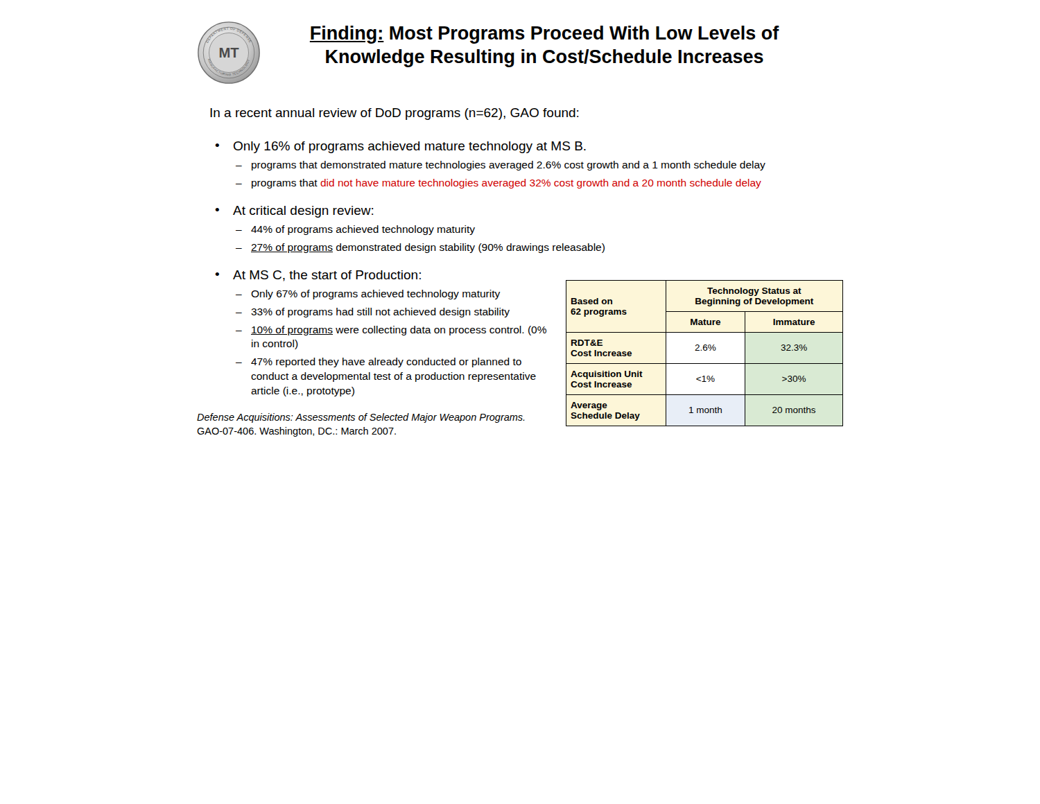MT DEPARTMENT OF DEFENSE MANUFACTURING TECHNOLOGY
Finding: Most Programs Proceed With Low Levels of Knowledge Resulting in Cost/Schedule Increases
In a recent annual review of DoD programs (n=62), GAO found:
Only 16% of programs achieved mature technology at MS B.
programs that demonstrated mature technologies averaged 2.6% cost growth and a 1 month schedule delay
programs that did not have mature technologies averaged 32% cost growth and a 20 month schedule delay
At critical design review:
44% of programs achieved technology maturity
27% of programs demonstrated design stability (90% drawings releasable)
At MS C, the start of Production:
Only 67% of programs achieved technology maturity
33% of programs had still not achieved design stability
10% of programs were collecting data on process control. (0% in control)
47% reported they have already conducted or planned to conduct a developmental test of a production representative article (i.e., prototype)
Defense Acquisitions: Assessments of Selected Major Weapon Programs. GAO-07-406. Washington, DC.: March 2007.
| Based on 62 programs | Technology Status at Beginning of Development |
| --- | --- |
| Mature | Immature |
| RDT&E Cost Increase | 2.6% | 32.3% |
| Acquisition Unit Cost Increase | <1% | >30% |
| Average Schedule Delay | 1 month | 20 months |